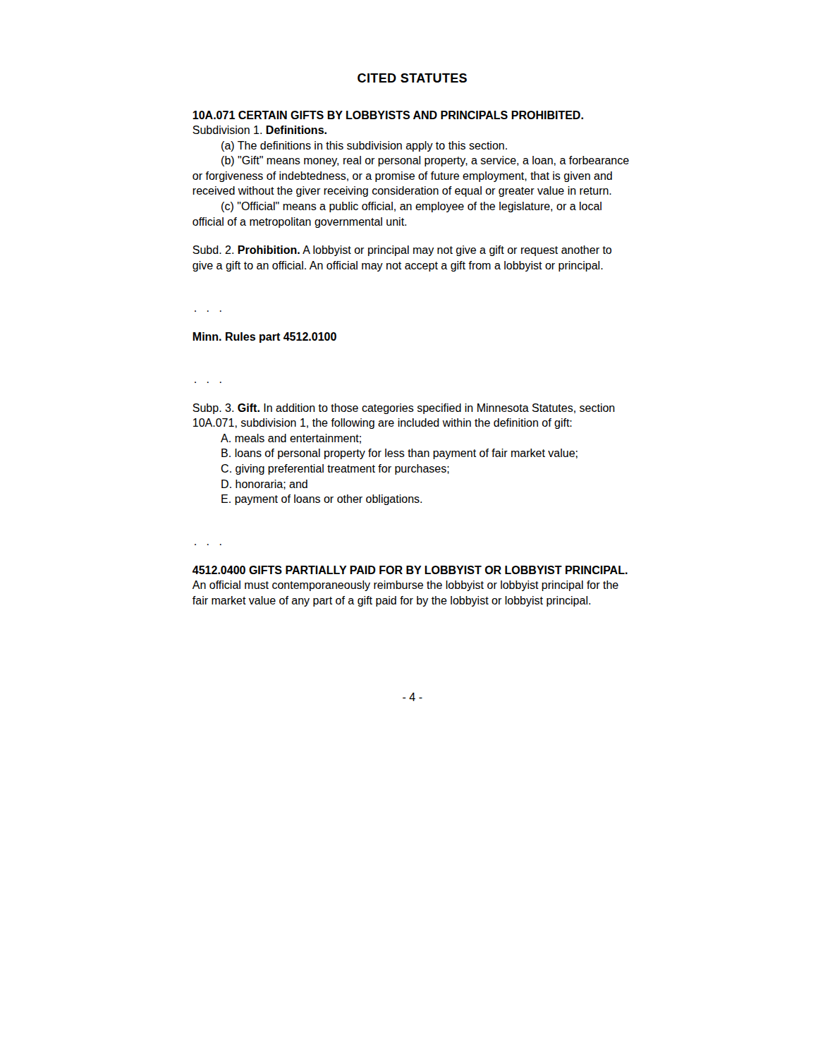CITED STATUTES
10A.071 CERTAIN GIFTS BY LOBBYISTS AND PRINCIPALS PROHIBITED.
Subdivision 1. Definitions.
(a) The definitions in this subdivision apply to this section.
(b) "Gift" means money, real or personal property, a service, a loan, a forbearance or forgiveness of indebtedness, or a promise of future employment, that is given and received without the giver receiving consideration of equal or greater value in return.
(c) "Official" means a public official, an employee of the legislature, or a local official of a metropolitan governmental unit.
Subd. 2. Prohibition. A lobbyist or principal may not give a gift or request another to give a gift to an official. An official may not accept a gift from a lobbyist or principal.
. . .
Minn. Rules part 4512.0100
. . .
Subp. 3. Gift. In addition to those categories specified in Minnesota Statutes, section 10A.071, subdivision 1, the following are included within the definition of gift:
A. meals and entertainment;
B. loans of personal property for less than payment of fair market value;
C. giving preferential treatment for purchases;
D. honoraria; and
E. payment of loans or other obligations.
. . .
4512.0400 GIFTS PARTIALLY PAID FOR BY LOBBYIST OR LOBBYIST PRINCIPAL. An official must contemporaneously reimburse the lobbyist or lobbyist principal for the fair market value of any part of a gift paid for by the lobbyist or lobbyist principal.
- 4 -